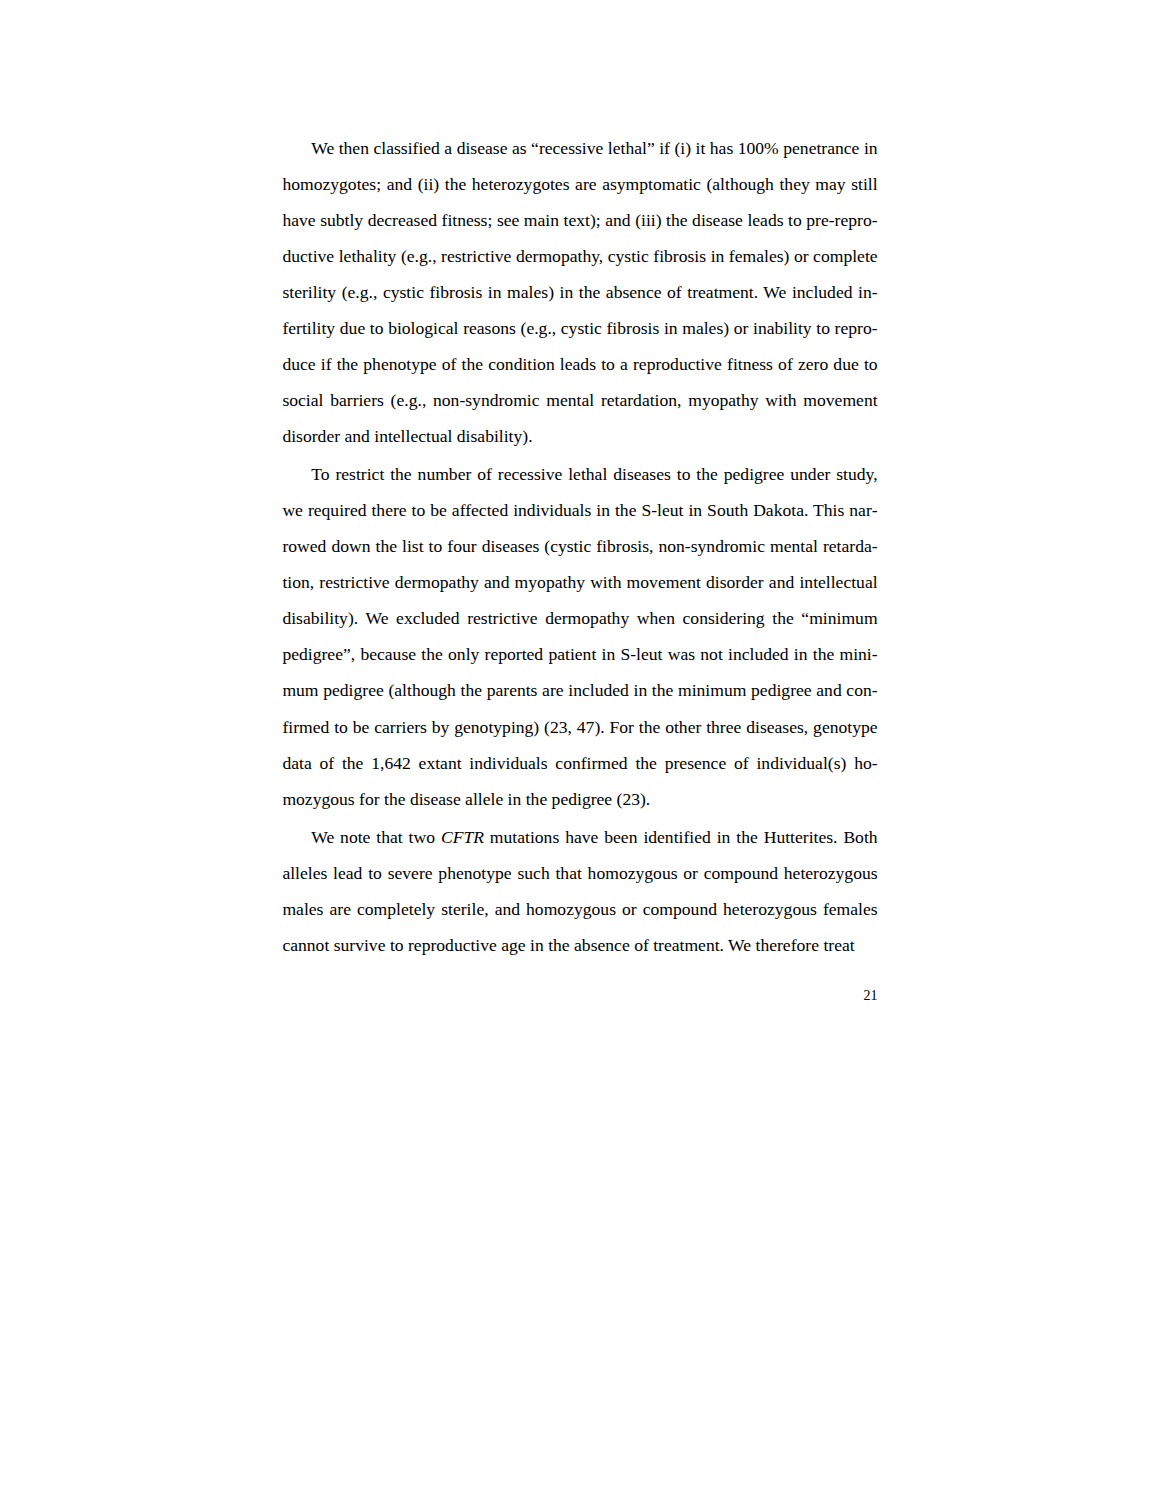We then classified a disease as “recessive lethal” if (i) it has 100% penetrance in homozygotes; and (ii) the heterozygotes are asymptomatic (although they may still have subtly decreased fitness; see main text); and (iii) the disease leads to pre-reproductive lethality (e.g., restrictive dermopathy, cystic fibrosis in females) or complete sterility (e.g., cystic fibrosis in males) in the absence of treatment. We included infertility due to biological reasons (e.g., cystic fibrosis in males) or inability to reproduce if the phenotype of the condition leads to a reproductive fitness of zero due to social barriers (e.g., non-syndromic mental retardation, myopathy with movement disorder and intellectual disability).
To restrict the number of recessive lethal diseases to the pedigree under study, we required there to be affected individuals in the S-leut in South Dakota. This narrowed down the list to four diseases (cystic fibrosis, non-syndromic mental retardation, restrictive dermopathy and myopathy with movement disorder and intellectual disability). We excluded restrictive dermopathy when considering the “minimum pedigree”, because the only reported patient in S-leut was not included in the minimum pedigree (although the parents are included in the minimum pedigree and confirmed to be carriers by genotyping) (23, 47). For the other three diseases, genotype data of the 1,642 extant individuals confirmed the presence of individual(s) homozygous for the disease allele in the pedigree (23).
We note that two CFTR mutations have been identified in the Hutterites. Both alleles lead to severe phenotype such that homozygous or compound heterozygous males are completely sterile, and homozygous or compound heterozygous females cannot survive to reproductive age in the absence of treatment. We therefore treat
21